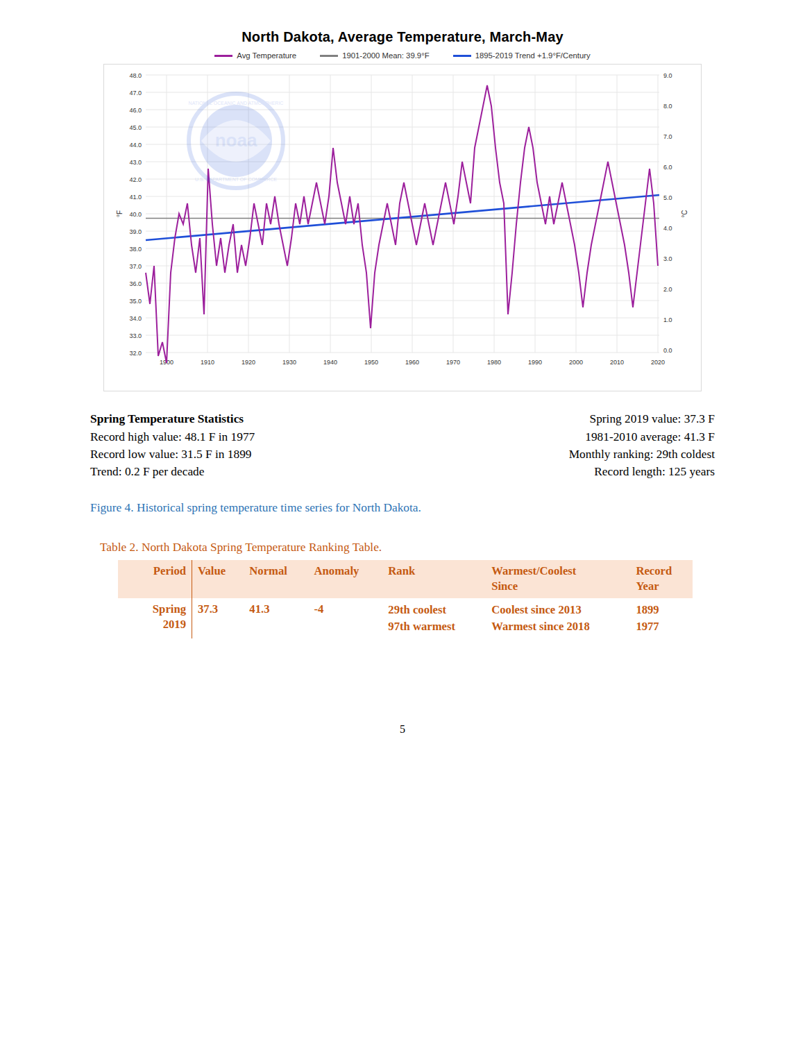North Dakota, Average Temperature, March-May
Avg Temperature 1901-2000 Mean: 39.9°F 1895-2019 Trend +1.9°F/Century
48.0 47.0 46.0 45.0 44.0 43.0 42.0 41.0 40.0 39.0 38.0 37.0 36.0 35.0 34.0 33.0 32.0 °F 9.0 8.0 7.0 6.0 5.0 4.0 3.0 2.0 1.0 0.0 °C 1900 1910 1920 1930 1940 1950 1960 1970 1980 1990 2000 2010 2020 noaa NATIONAL OCEANIC AND ATMOSPHERIC U.S. DEPARTMENT OF COMMERCE
Spring Temperature Statistics
Record high value: 48.1 F in 1977
Record low value: 31.5 F in 1899
Trend: 0.2 F per decade
Spring 2019 value: 37.3 F
1981-2010 average: 41.3 F
Monthly ranking: 29th coldest
Record length: 125 years
Figure 4. Historical spring temperature time series for North Dakota.
Table 2. North Dakota Spring Temperature Ranking Table.
| Period | Value | Normal | Anomaly | Rank | Warmest/Coolest Since | Record Year |
| --- | --- | --- | --- | --- | --- | --- |
| Spring 2019 | 37.3 | 41.3 | -4 | 29th coolest 97th warmest | Coolest since 2013 Warmest since 2018 | 1899 1977 |
5